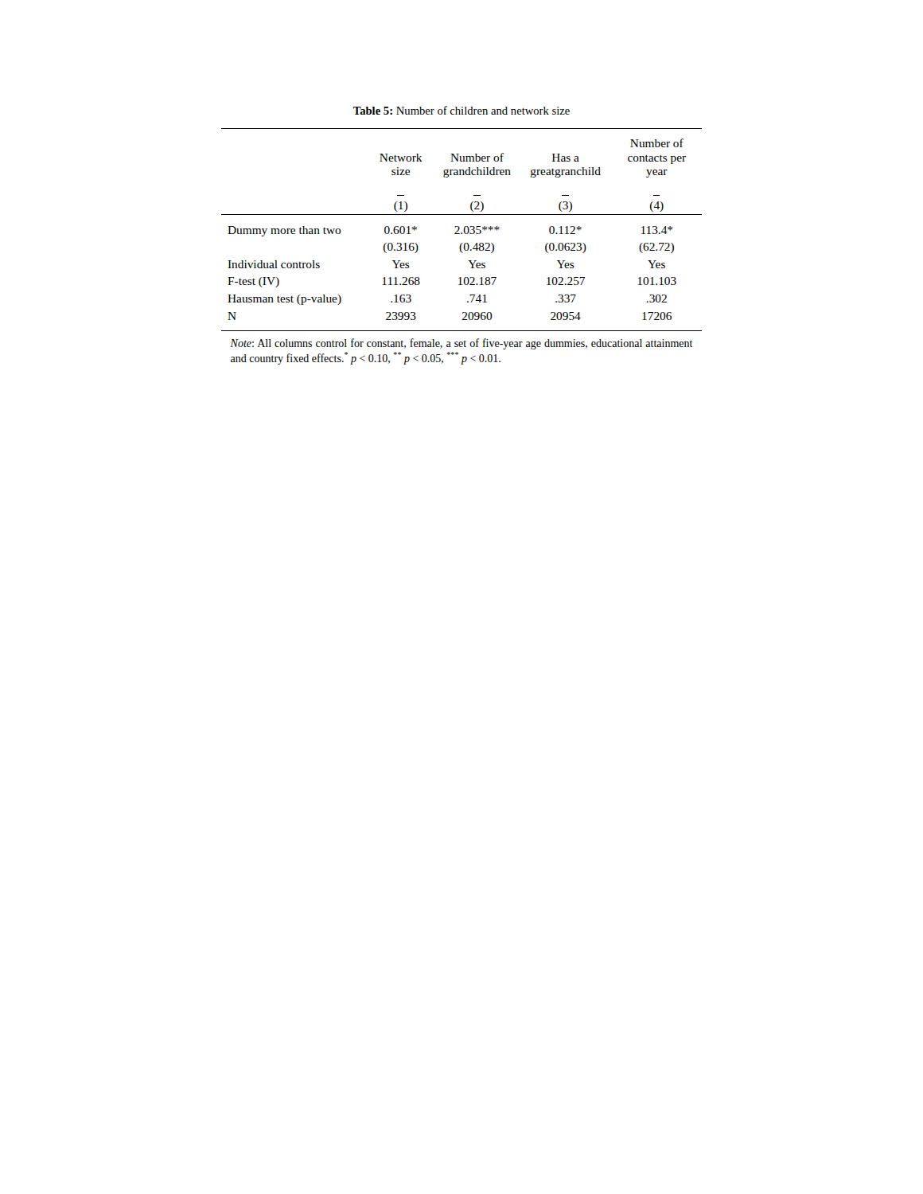Table 5: Number of children and network size
| | Network size | Number of grandchildren | Has a greatgranchild | Number of contacts per year |
| | (1) | (2) | (3) | (4) |
| Dummy more than two | 0.601* | 2.035*** | 0.112* | 113.4* |
| | (0.316) | (0.482) | (0.0623) | (62.72) |
| Individual controls | Yes | Yes | Yes | Yes |
| F-test (IV) | 111.268 | 102.187 | 102.257 | 101.103 |
| Hausman test (p-value) | .163 | .741 | .337 | .302 |
| N | 23993 | 20960 | 20954 | 17206 |
Note: All columns control for constant, female, a set of five-year age dummies, educational attainment and country fixed effects.* p < 0.10, ** p < 0.05, *** p < 0.01.